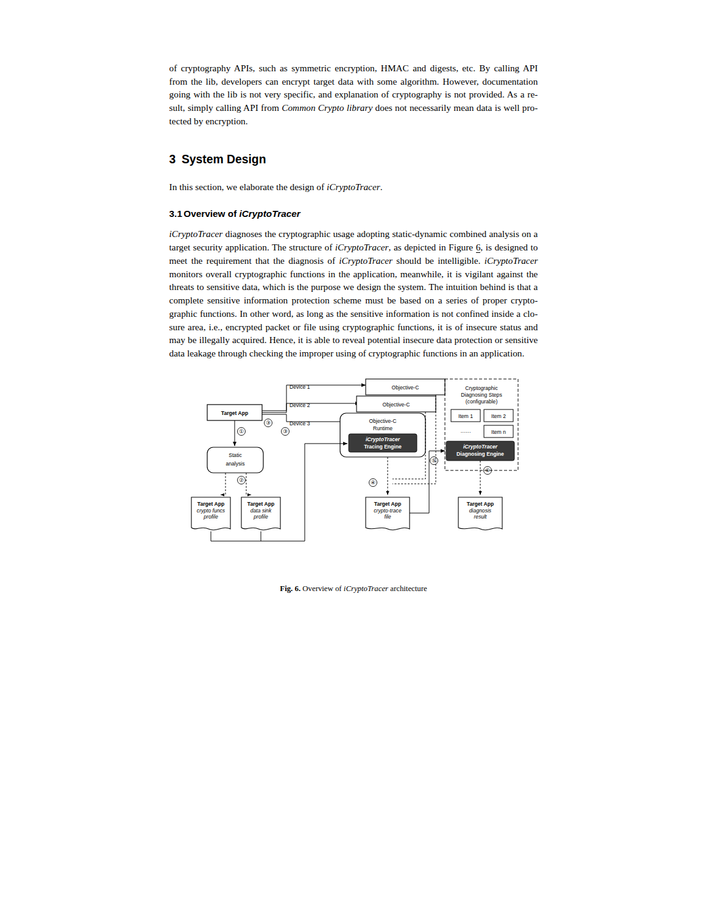of cryptography APIs, such as symmetric encryption, HMAC and digests, etc. By calling API from the lib, developers can encrypt target data with some algorithm. However, documentation going with the lib is not very specific, and explanation of cryptography is not provided. As a result, simply calling API from Common Crypto library does not necessarily mean data is well protected by encryption.
3 System Design
In this section, we elaborate the design of iCryptoTracer.
3.1 Overview of iCryptoTracer
iCryptoTracer diagnoses the cryptographic usage adopting static-dynamic combined analysis on a target security application. The structure of iCryptoTracer, as depicted in Figure 6, is designed to meet the requirement that the diagnosis of iCryptoTracer should be intelligible. iCryptoTracer monitors overall cryptographic functions in the application, meanwhile, it is vigilant against the threats to sensitive data, which is the purpose we design the system. The intuition behind is that a complete sensitive information protection scheme must be based on a series of proper cryptographic functions. In other word, as long as the sensitive information is not confined inside a closure area, i.e., encrypted packet or file using cryptographic functions, it is of insecure status and may be illegally acquired. Hence, it is able to reveal potential insecure data protection or sensitive data leakage through checking the improper using of cryptographic functions in an application.
Target App Device 1 Device 2 Device 3 ③ ③ Objective-C Objective-C Objective-C Runtime iCryptoTracer Tracing Engine Static analysis ① ② Target App crypto funcs profile Target App data sink profile Target App crypto-trace file ④ Cryptographic Diagnosing Steps (configurable) Item 1 Item 2 Item n ······ iCryptoTracer Diagnosing Engine ⑤ ⑥ Target App diagnosis result
Fig. 6. Overview of iCryptoTracer architecture